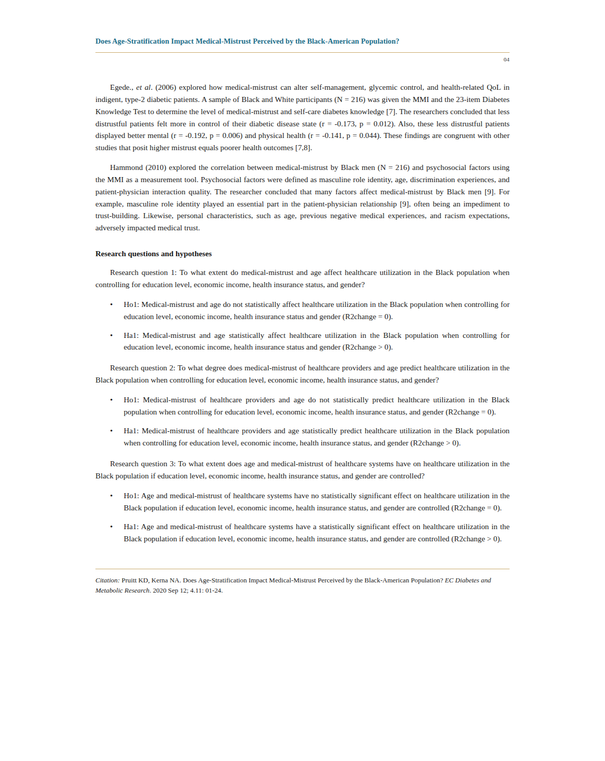Does Age-Stratification Impact Medical-Mistrust Perceived by the Black-American Population?
04
Egede., et al. (2006) explored how medical-mistrust can alter self-management, glycemic control, and health-related QoL in indigent, type-2 diabetic patients. A sample of Black and White participants (N = 216) was given the MMI and the 23-item Diabetes Knowledge Test to determine the level of medical-mistrust and self-care diabetes knowledge [7]. The researchers concluded that less distrustful patients felt more in control of their diabetic disease state (r = -0.173, p = 0.012). Also, these less distrustful patients displayed better mental (r = -0.192, p = 0.006) and physical health (r = -0.141, p = 0.044). These findings are congruent with other studies that posit higher mistrust equals poorer health outcomes [7,8].
Hammond (2010) explored the correlation between medical-mistrust by Black men (N = 216) and psychosocial factors using the MMI as a measurement tool. Psychosocial factors were defined as masculine role identity, age, discrimination experiences, and patient-physician interaction quality. The researcher concluded that many factors affect medical-mistrust by Black men [9]. For example, masculine role identity played an essential part in the patient-physician relationship [9], often being an impediment to trust-building. Likewise, personal characteristics, such as age, previous negative medical experiences, and racism expectations, adversely impacted medical trust.
Research questions and hypotheses
Research question 1: To what extent do medical-mistrust and age affect healthcare utilization in the Black population when controlling for education level, economic income, health insurance status, and gender?
Ho1: Medical-mistrust and age do not statistically affect healthcare utilization in the Black population when controlling for education level, economic income, health insurance status and gender (R2change = 0).
Ha1: Medical-mistrust and age statistically affect healthcare utilization in the Black population when controlling for education level, economic income, health insurance status and gender (R2change > 0).
Research question 2: To what degree does medical-mistrust of healthcare providers and age predict healthcare utilization in the Black population when controlling for education level, economic income, health insurance status, and gender?
Ho1: Medical-mistrust of healthcare providers and age do not statistically predict healthcare utilization in the Black population when controlling for education level, economic income, health insurance status, and gender (R2change = 0).
Ha1: Medical-mistrust of healthcare providers and age statistically predict healthcare utilization in the Black population when controlling for education level, economic income, health insurance status, and gender (R2change > 0).
Research question 3: To what extent does age and medical-mistrust of healthcare systems have on healthcare utilization in the Black population if education level, economic income, health insurance status, and gender are controlled?
Ho1: Age and medical-mistrust of healthcare systems have no statistically significant effect on healthcare utilization in the Black population if education level, economic income, health insurance status, and gender are controlled (R2change = 0).
Ha1: Age and medical-mistrust of healthcare systems have a statistically significant effect on healthcare utilization in the Black population if education level, economic income, health insurance status, and gender are controlled (R2change > 0).
Citation: Pruitt KD, Kerna NA. Does Age-Stratification Impact Medical-Mistrust Perceived by the Black-American Population? EC Diabetes and Metabolic Research. 2020 Sep 12; 4.11: 01-24.